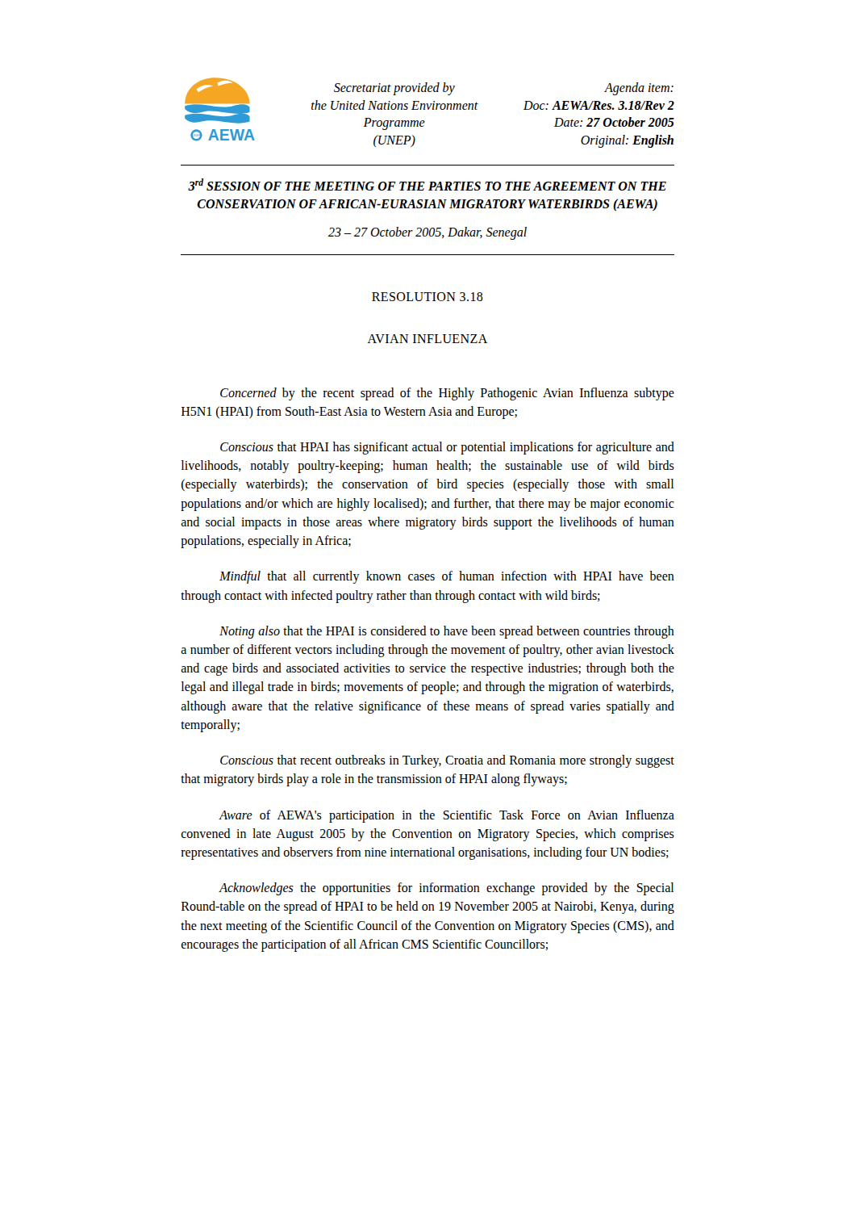UNEP AEWA
Secretariat provided by
the United Nations Environment Programme
(UNEP)
Agenda item:
Doc: AEWA/Res. 3.18/Rev 2
Date: 27 October 2005
Original: English
3rd SESSION OF THE MEETING OF THE PARTIES TO THE AGREEMENT ON THE CONSERVATION OF AFRICAN-EURASIAN MIGRATORY WATERBIRDS (AEWA)
23 – 27 October 2005, Dakar, Senegal
RESOLUTION 3.18
AVIAN INFLUENZA
Concerned by the recent spread of the Highly Pathogenic Avian Influenza subtype H5N1 (HPAI) from South-East Asia to Western Asia and Europe;
Conscious that HPAI has significant actual or potential implications for agriculture and livelihoods, notably poultry-keeping; human health; the sustainable use of wild birds (especially waterbirds); the conservation of bird species (especially those with small populations and/or which are highly localised); and further, that there may be major economic and social impacts in those areas where migratory birds support the livelihoods of human populations, especially in Africa;
Mindful that all currently known cases of human infection with HPAI have been through contact with infected poultry rather than through contact with wild birds;
Noting also that the HPAI is considered to have been spread between countries through a number of different vectors including through the movement of poultry, other avian livestock and cage birds and associated activities to service the respective industries; through both the legal and illegal trade in birds; movements of people; and through the migration of waterbirds, although aware that the relative significance of these means of spread varies spatially and temporally;
Conscious that recent outbreaks in Turkey, Croatia and Romania more strongly suggest that migratory birds play a role in the transmission of HPAI along flyways;
Aware of AEWA's participation in the Scientific Task Force on Avian Influenza convened in late August 2005 by the Convention on Migratory Species, which comprises representatives and observers from nine international organisations, including four UN bodies;
Acknowledges the opportunities for information exchange provided by the Special Round-table on the spread of HPAI to be held on 19 November 2005 at Nairobi, Kenya, during the next meeting of the Scientific Council of the Convention on Migratory Species (CMS), and encourages the participation of all African CMS Scientific Councillors;